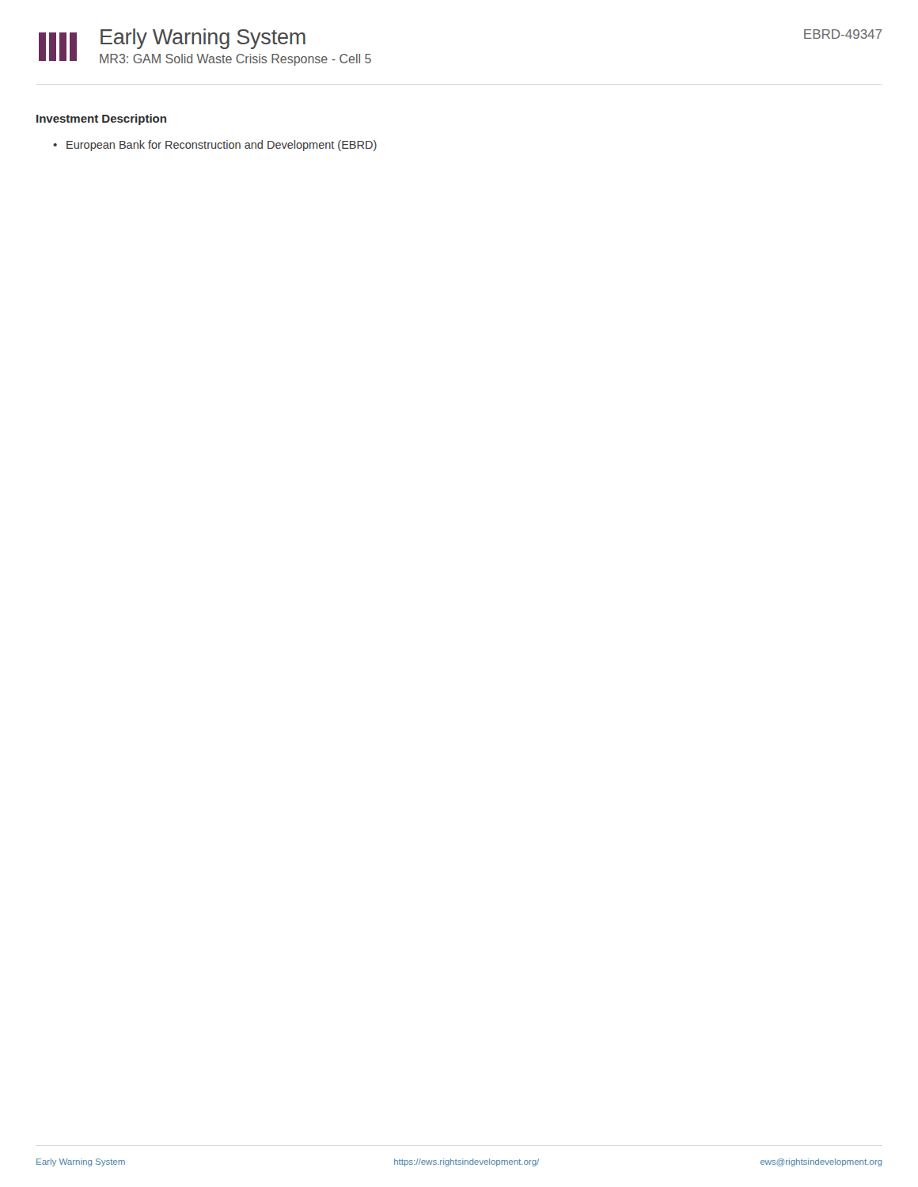Early Warning System
MR3: GAM Solid Waste Crisis Response - Cell 5
EBRD-49347
Investment Description
European Bank for Reconstruction and Development (EBRD)
Early Warning System
https://ews.rightsindevelopment.org/
ews@rightsindevelopment.org